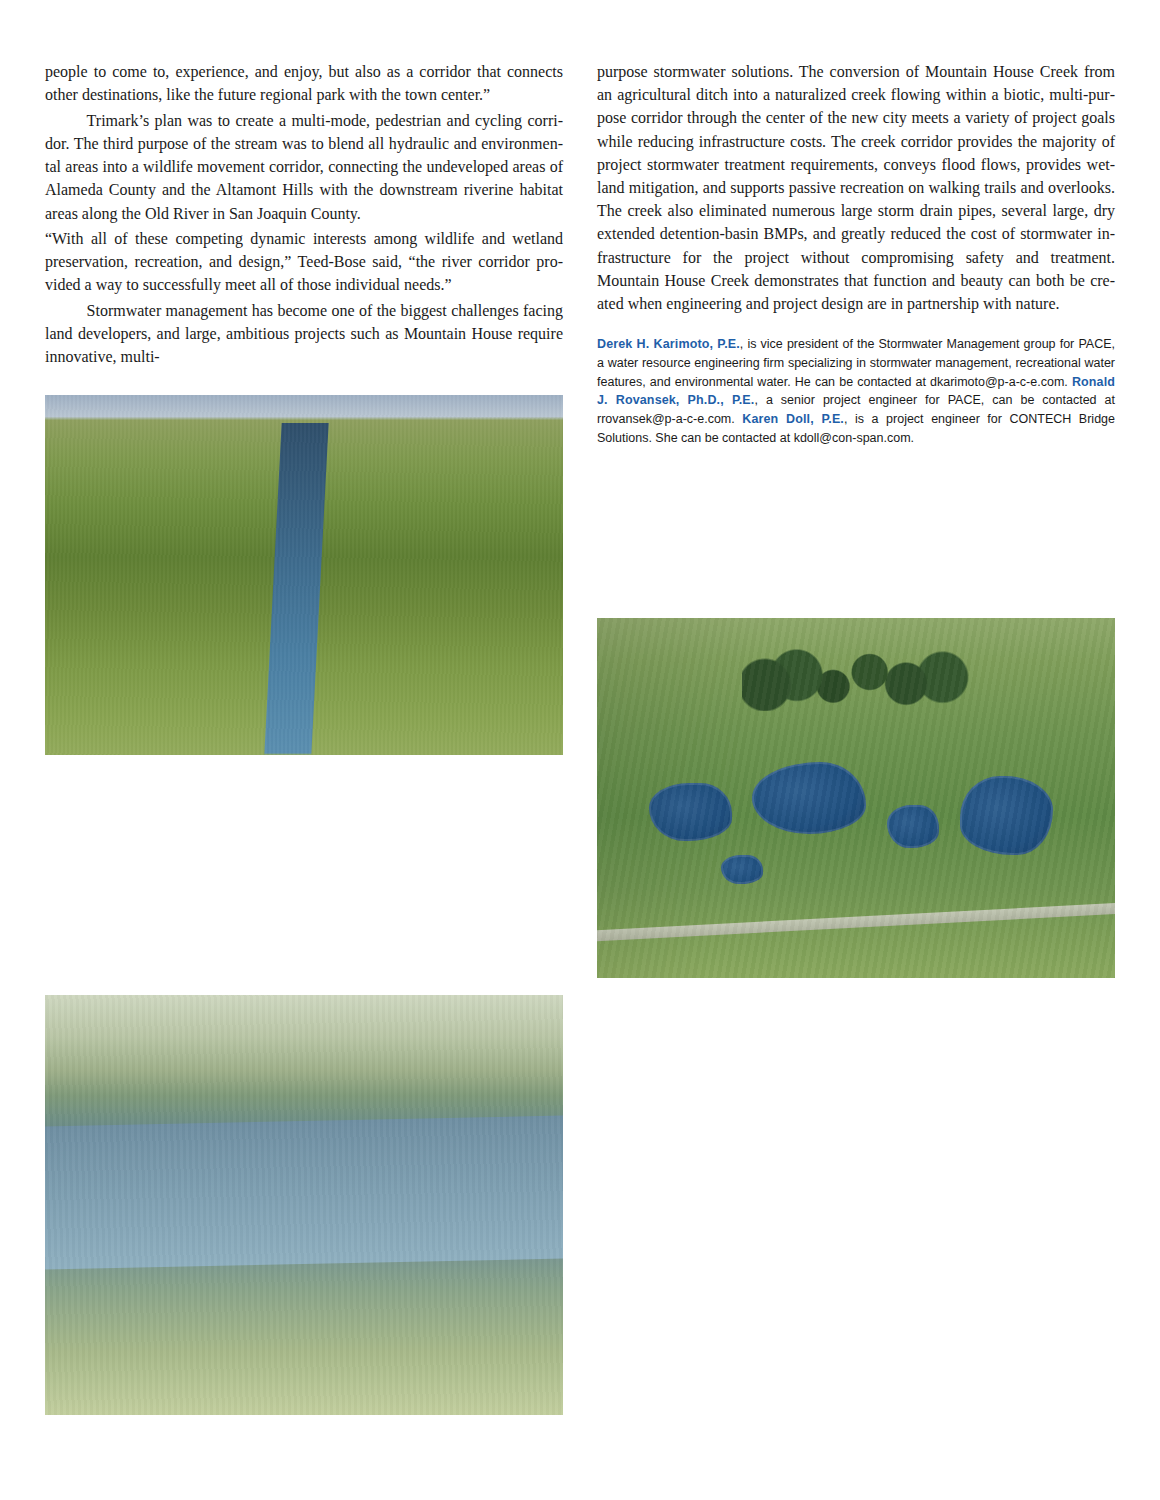people to come to, experience, and enjoy, but also as a corridor that connects other destinations, like the future regional park with the town center.”
Trimark’s plan was to create a multi-mode, pedestrian and cycling corridor. The third purpose of the stream was to blend all hydraulic and environmental areas into a wildlife movement corridor, connecting the undeveloped areas of Alameda County and the Altamont Hills with the downstream riverine habitat areas along the Old River in San Joaquin County.
“With all of these competing dynamic interests among wildlife and wetland preservation, recreation, and design,” Teed-Bose said, “the river corridor provided a way to successfully meet all of those individual needs.”
Stormwater management has become one of the biggest challenges facing land developers, and large, ambitious projects such as Mountain House require innovative, multi-
purpose stormwater solutions. The conversion of Mountain House Creek from an agricultural ditch into a naturalized creek flowing within a biotic, multi-purpose corridor through the center of the new city meets a variety of project goals while reducing infrastructure costs. The creek corridor provides the majority of project stormwater treatment requirements, conveys flood flows, provides wetland mitigation, and supports passive recreation on walking trails and overlooks. The creek also eliminated numerous large storm drain pipes, several large, dry extended detention-basin BMPs, and greatly reduced the cost of stormwater infrastructure for the project without compromising safety and treatment. Mountain House Creek demonstrates that function and beauty can both be created when engineering and project design are in partnership with nature.
Derek H. Karimoto, P.E., is vice president of the Stormwater Management group for PACE, a water resource engineering firm specializing in stormwater management, recreational water features, and environmental water. He can be contacted at dkarimoto@p-a-c-e.com. Ronald J. Rovansek, Ph.D., P.E., a senior project engineer for PACE, can be contacted at rrovansek@p-a-c-e.com. Karen Doll, P.E., is a project engineer for CONTECH Bridge Solutions. She can be contacted at kdoll@con-span.com.